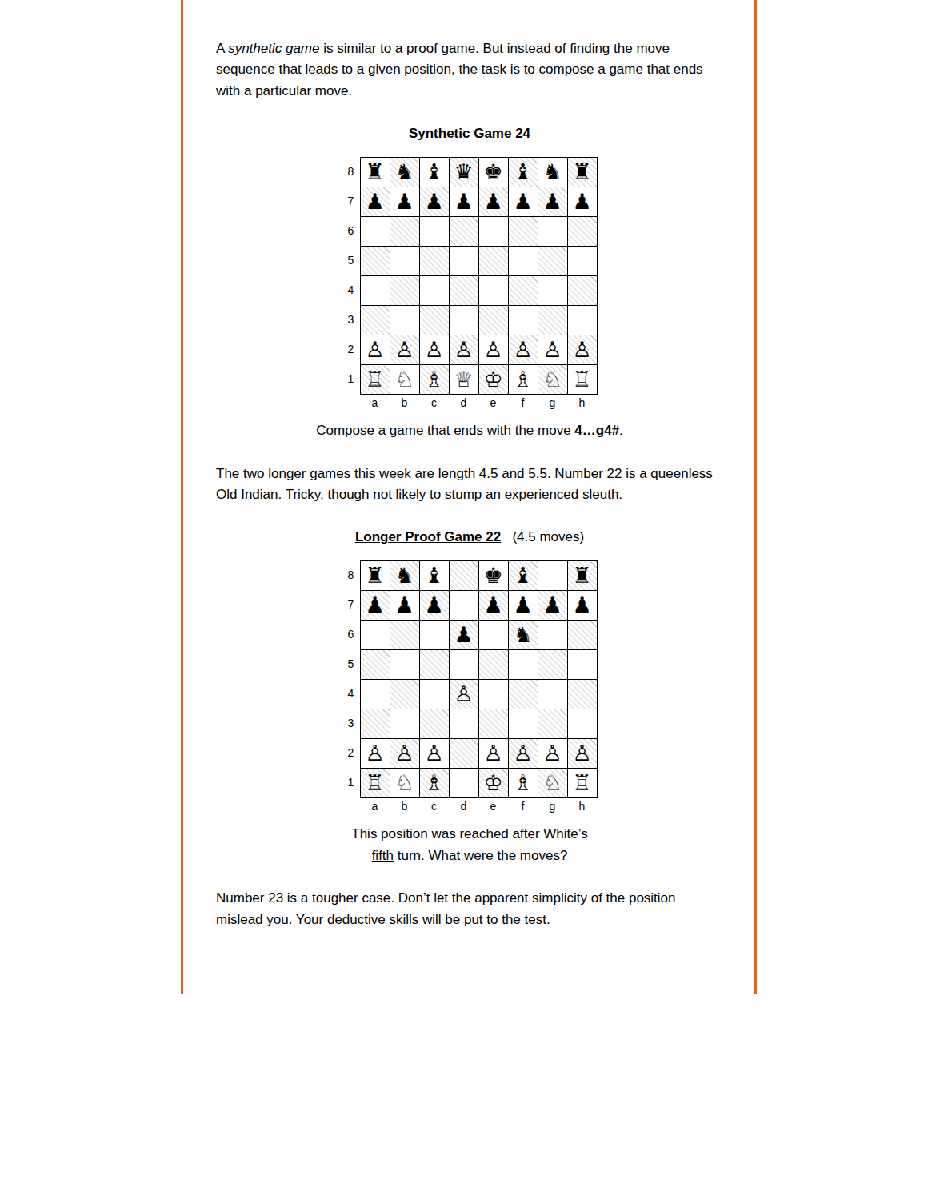A synthetic game is similar to a proof game. But instead of finding the move sequence that leads to a given position, the task is to compose a game that ends with a particular move.
Synthetic Game 24
| 8 | ♜ | ♞ | ♝ | ♛ | ♚ | ♝ | ♞ | ♜ |
| 7 | ♟ | ♟ | ♟ | ♟ | ♟ | ♟ | ♟ | ♟ |
| 6 | | | | | | | | |
| 5 | | | | | | | | |
| 4 | | | | | | | | |
| 3 | | | | | | | | |
| 2 | ♙ | ♙ | ♙ | ♙ | ♙ | ♙ | ♙ | ♙ |
| 1 | ♖ | ♘ | ♗ | ♕ | ♔ | ♗ | ♘ | ♖ |
| | a | b | c | d | e | f | g | h |
Compose a game that ends with the move 4…g4#.
The two longer games this week are length 4.5 and 5.5. Number 22 is a queenless Old Indian. Tricky, though not likely to stump an experienced sleuth.
Longer Proof Game 22 (4.5 moves)
| 8 | ♜ | ♞ | ♝ | | ♚ | ♝ | | ♜ |
| 7 | ♟ | ♟ | ♟ | | ♟ | ♟ | ♟ | ♟ |
| 6 | | | | ♟ | | ♞ | | |
| 5 | | | | | | | | |
| 4 | | | | ♙ | | | | |
| 3 | | | | | | | | |
| 2 | ♙ | ♙ | ♙ | | ♙ | ♙ | ♙ | ♙ |
| 1 | ♖ | ♘ | ♗ | | ♔ | ♗ | ♘ | ♖ |
| | a | b | c | d | e | f | g | h |
This position was reached after White’s
fifth turn. What were the moves?
Number 23 is a tougher case. Don’t let the apparent simplicity of the position mislead you. Your deductive skills will be put to the test.